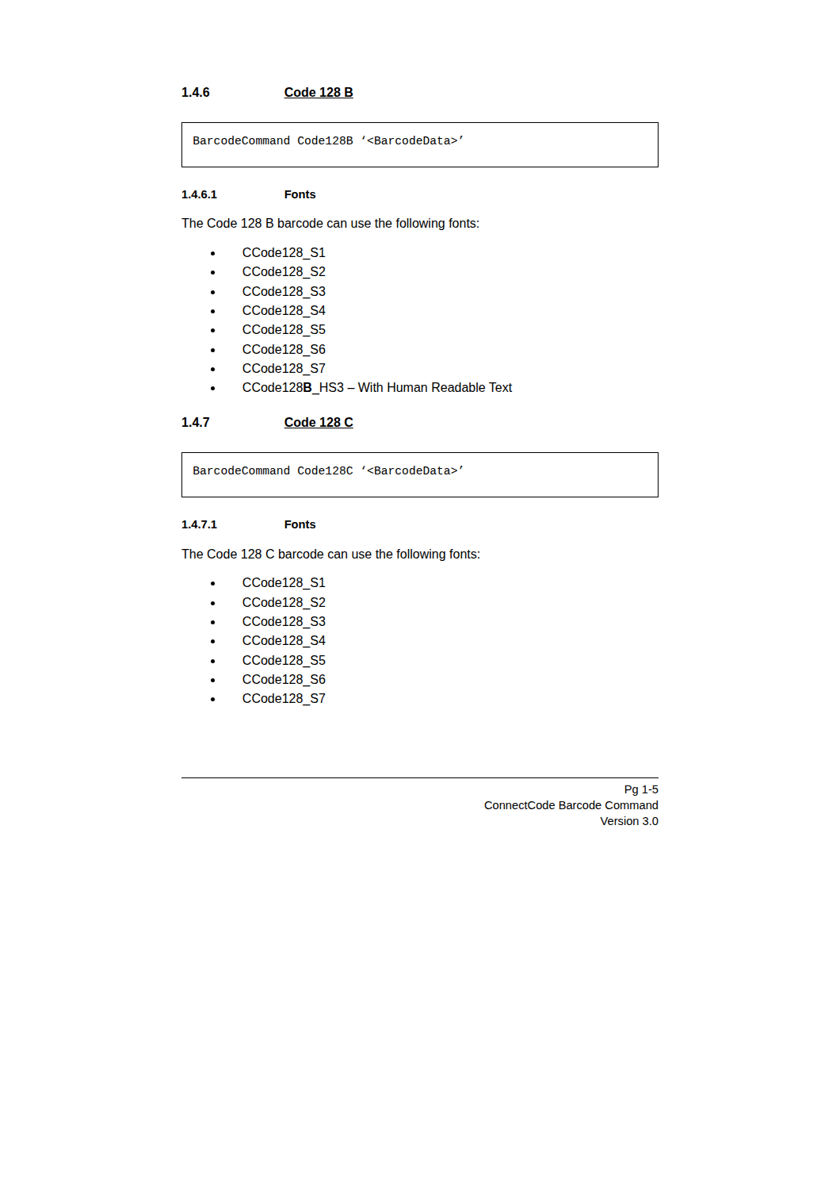1.4.6 Code 128 B
BarcodeCommand Code128B ‘<BarcodeData>’
1.4.6.1 Fonts
The Code 128 B barcode can use the following fonts:
CCode128_S1
CCode128_S2
CCode128_S3
CCode128_S4
CCode128_S5
CCode128_S6
CCode128_S7
CCode128B_HS3 – With Human Readable Text
1.4.7 Code 128 C
BarcodeCommand Code128C ‘<BarcodeData>’
1.4.7.1 Fonts
The Code 128 C barcode can use the following fonts:
CCode128_S1
CCode128_S2
CCode128_S3
CCode128_S4
CCode128_S5
CCode128_S6
CCode128_S7
Pg 1-5
ConnectCode Barcode Command
Version 3.0